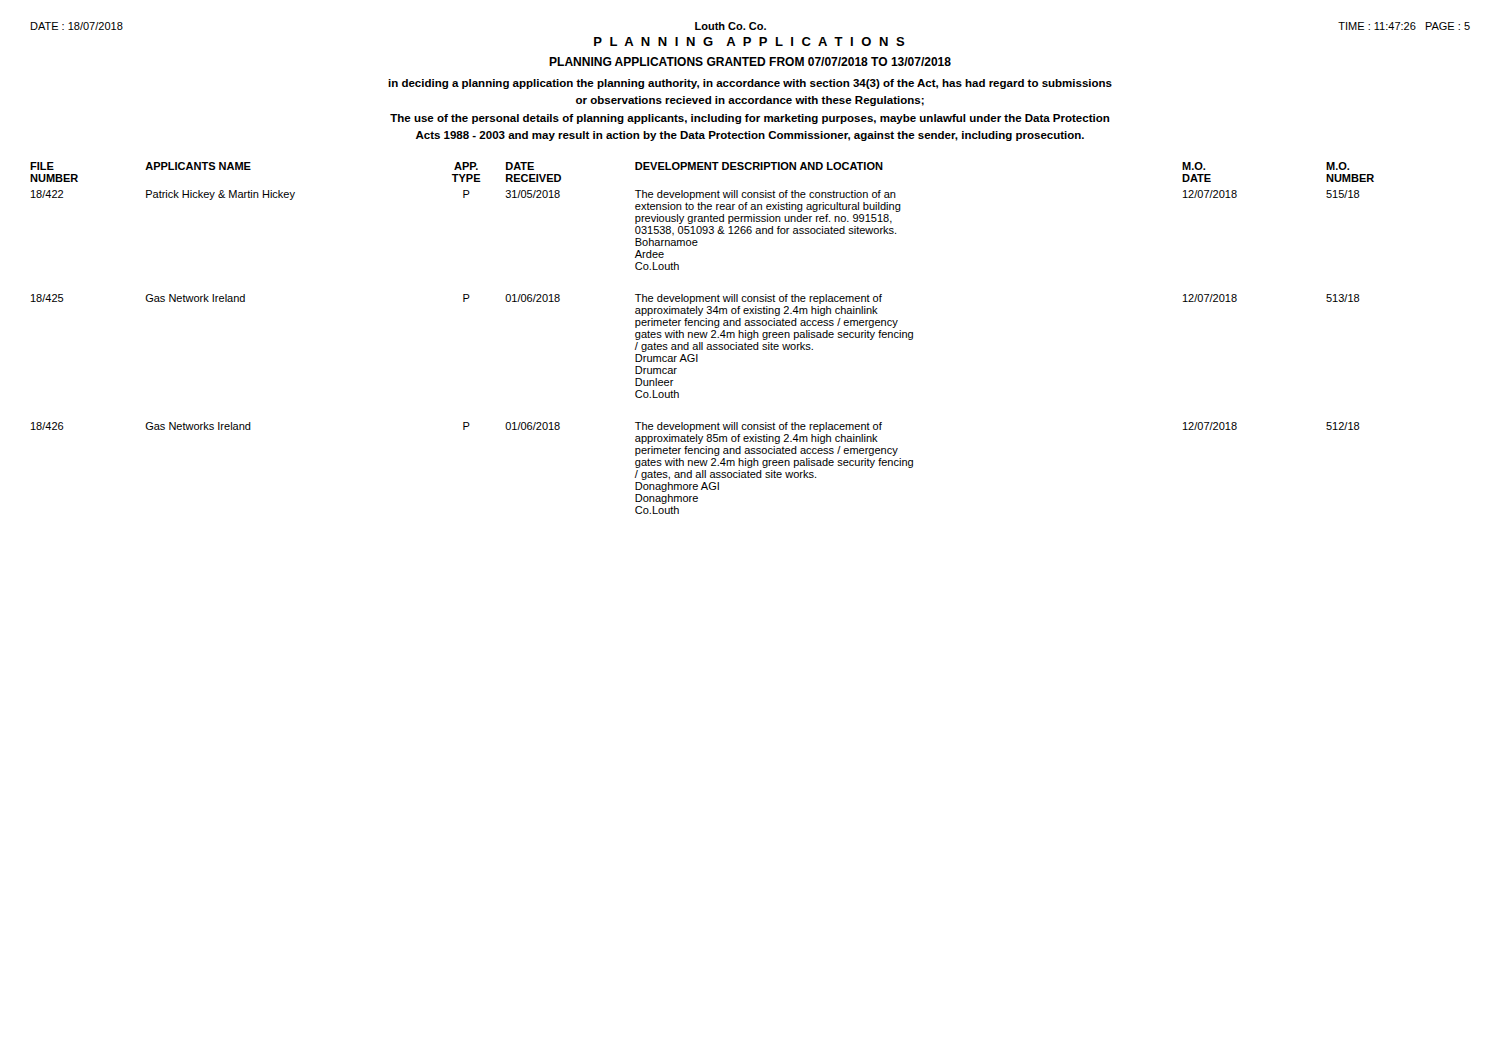DATE : 18/07/2018 Louth Co. Co. TIME : 11:47:26 PAGE : 5
P L A N N I N G A P P L I C A T I O N S
PLANNING APPLICATIONS GRANTED FROM 07/07/2018 TO 13/07/2018
in deciding a planning application the planning authority, in accordance with section 34(3) of the Act, has had regard to submissions
or observations recieved in accordance with these Regulations;
The use of the personal details of planning applicants, including for marketing purposes, maybe unlawful under the Data Protection
Acts 1988 - 2003 and may result in action by the Data Protection Commissioner, against the sender, including prosecution.
| FILE NUMBER | APPLICANTS NAME | APP. TYPE | DATE RECEIVED | DEVELOPMENT DESCRIPTION AND LOCATION | M.O. DATE | M.O. NUMBER |
| --- | --- | --- | --- | --- | --- | --- |
| 18/422 | Patrick Hickey & Martin Hickey | P | 31/05/2018 | The development will consist of the construction of an extension to the rear of an existing agricultural building previously granted permission under ref. no. 991518, 031538, 051093 & 1266 and for associated siteworks. Boharnamoe Ardee Co.Louth | 12/07/2018 | 515/18 |
| 18/425 | Gas Network Ireland | P | 01/06/2018 | The development will consist of the replacement of approximately 34m of existing 2.4m high chainlink perimeter fencing and associated access / emergency gates with new 2.4m high green palisade security fencing / gates and all associated site works. Drumcar AGI Drumcar Dunleer Co.Louth | 12/07/2018 | 513/18 |
| 18/426 | Gas Networks Ireland | P | 01/06/2018 | The development will consist of the replacement of approximately 85m of existing 2.4m high chainlink perimeter fencing and associated access / emergency gates with new 2.4m high green palisade security fencing / gates, and all associated site works. Donaghmore AGI Donaghmore Co.Louth | 12/07/2018 | 512/18 |